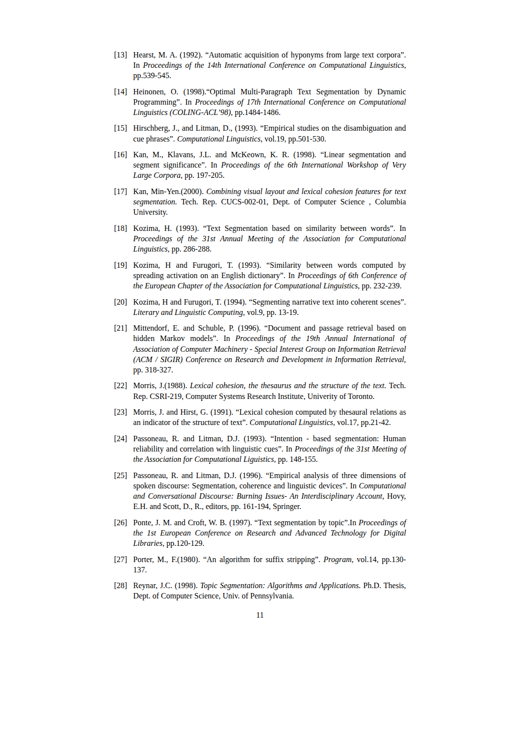[13] Hearst, M. A. (1992). “Automatic acquisition of hyponyms from large text corpora”. In Proceedings of the 14th International Conference on Computational Linguistics, pp.539-545.
[14] Heinonen, O. (1998).“Optimal Multi-Paragraph Text Segmentation by Dynamic Programming”. In Proceedings of 17th International Conference on Computational Linguistics (COLING-ACL’98), pp.1484-1486.
[15] Hirschberg, J., and Litman, D., (1993). “Empirical studies on the disambiguation and cue phrases”. Computational Linguistics, vol.19, pp.501-530.
[16] Kan, M., Klavans, J.L. and McKeown, K. R. (1998). “Linear segmentation and segment significance”. In Proceedings of the 6th International Workshop of Very Large Corpora, pp. 197-205.
[17] Kan, Min-Yen.(2000). Combining visual layout and lexical cohesion features for text segmentation. Tech. Rep. CUCS-002-01, Dept. of Computer Science , Columbia University.
[18] Kozima, H. (1993). “Text Segmentation based on similarity between words”. In Proceedings of the 31st Annual Meeting of the Association for Computational Linguistics, pp. 286-288.
[19] Kozima, H and Furugori, T. (1993). “Similarity between words computed by spreading activation on an English dictionary”. In Proceedings of 6th Conference of the European Chapter of the Association for Computational Linguistics, pp. 232-239.
[20] Kozima, H and Furugori, T. (1994). “Segmenting narrative text into coherent scenes”. Literary and Linguistic Computing, vol.9, pp. 13-19.
[21] Mittendorf, E. and Schuble, P. (1996). “Document and passage retrieval based on hidden Markov models”. In Proceedings of the 19th Annual International of Association of Computer Machinery - Special Interest Group on Information Retrieval (ACM / SIGIR) Conference on Research and Development in Information Retrieval, pp. 318-327.
[22] Morris, J.(1988). Lexical cohesion, the thesaurus and the structure of the text. Tech. Rep. CSRI-219, Computer Systems Research Institute, Univerity of Toronto.
[23] Morris, J. and Hirst, G. (1991). “Lexical cohesion computed by thesaural relations as an indicator of the structure of text”. Computational Linguistics, vol.17, pp.21-42.
[24] Passoneau, R. and Litman, D.J. (1993). “Intention - based segmentation: Human reliability and correlation with linguistic cues”. In Proceedings of the 31st Meeting of the Association for Computational Liguistics, pp. 148-155.
[25] Passoneau, R. and Litman, D.J. (1996). “Empirical analysis of three dimensions of spoken discourse: Segmentation, coherence and linguistic devices”. In Computational and Conversational Discourse: Burning Issues- An Interdisciplinary Account, Hovy, E.H. and Scott, D., R., editors, pp. 161-194, Springer.
[26] Ponte, J. M. and Croft, W. B. (1997). “Text segmentation by topic”.In Proceedings of the 1st European Conference on Research and Advanced Technology for Digital Libraries, pp.120-129.
[27] Porter, M., F.(1980). “An algorithm for suffix stripping”. Program, vol.14, pp.130-137.
[28] Reynar, J.C. (1998). Topic Segmentation: Algorithms and Applications. Ph.D. Thesis, Dept. of Computer Science, Univ. of Pennsylvania.
11